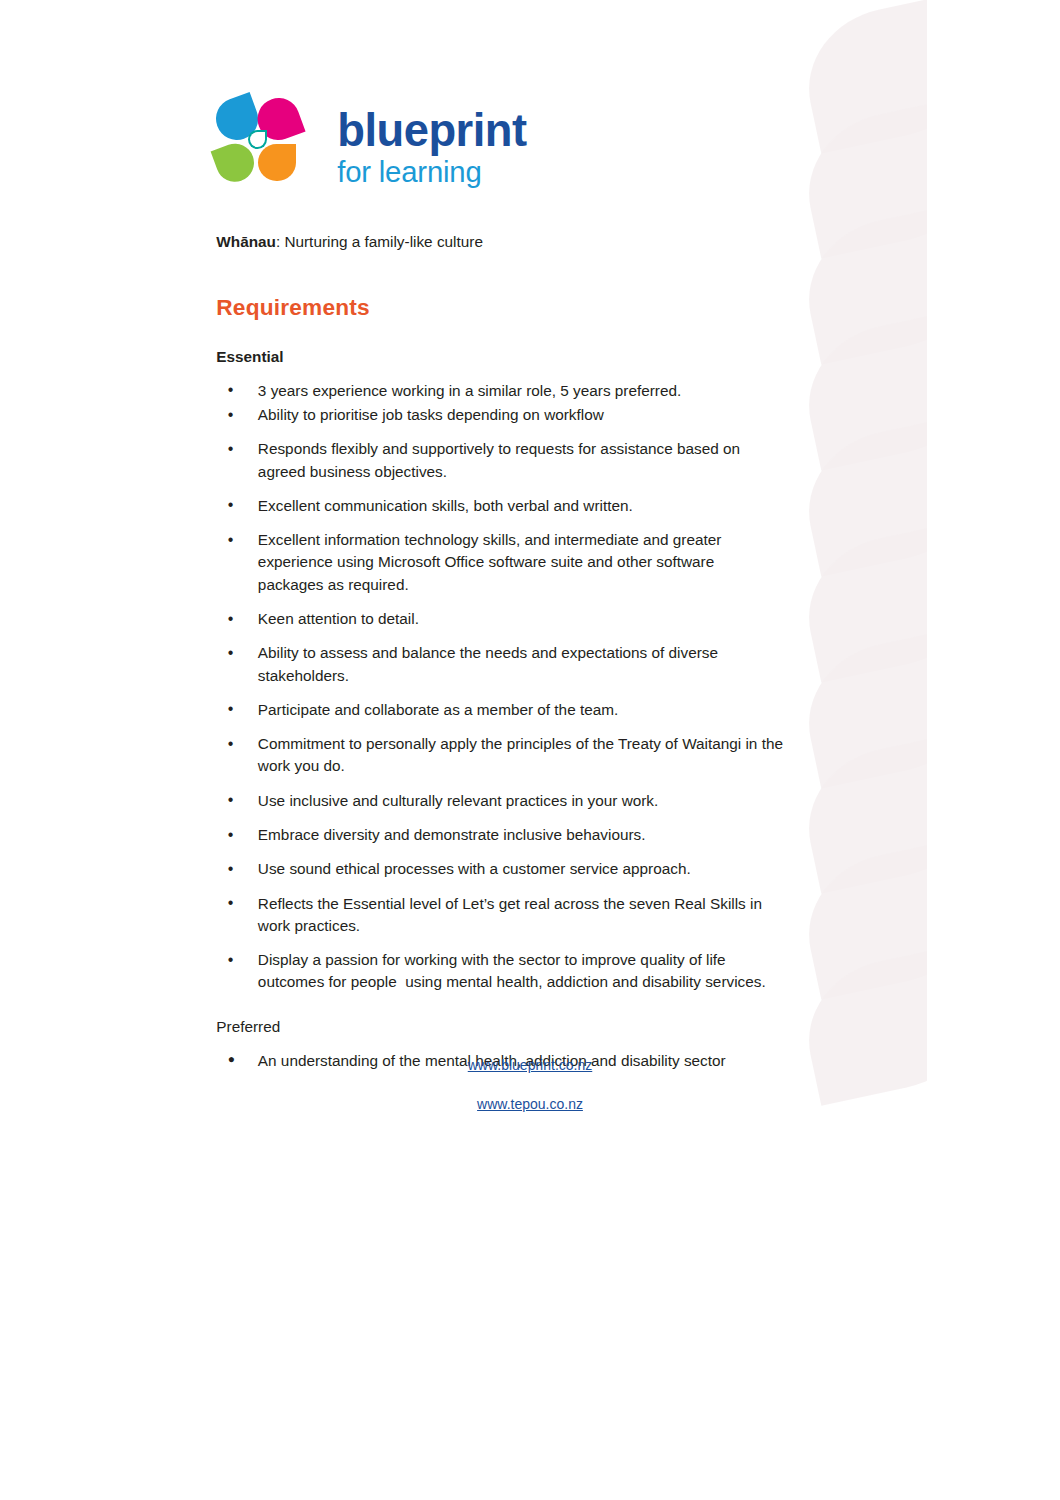blueprint
for learning
Whānau: Nurturing a family-like culture
Requirements
Essential
3 years experience working in a similar role, 5 years preferred.
Ability to prioritise job tasks depending on workflow
Responds flexibly and supportively to requests for assistance based on agreed business objectives.
Excellent communication skills, both verbal and written.
Excellent information technology skills, and intermediate and greater experience using Microsoft Office software suite and other software packages as required.
Keen attention to detail.
Ability to assess and balance the needs and expectations of diverse stakeholders.
Participate and collaborate as a member of the team.
Commitment to personally apply the principles of the Treaty of Waitangi in the work you do.
Use inclusive and culturally relevant practices in your work.
Embrace diversity and demonstrate inclusive behaviours.
Use sound ethical processes with a customer service approach.
Reflects the Essential level of Let’s get real across the seven Real Skills in work practices.
Display a passion for working with the sector to improve quality of life outcomes for people using mental health, addiction and disability services.
Preferred
An understanding of the mental health, addiction and disability sector
www.blueprint.co.nz
www.tepou.co.nz